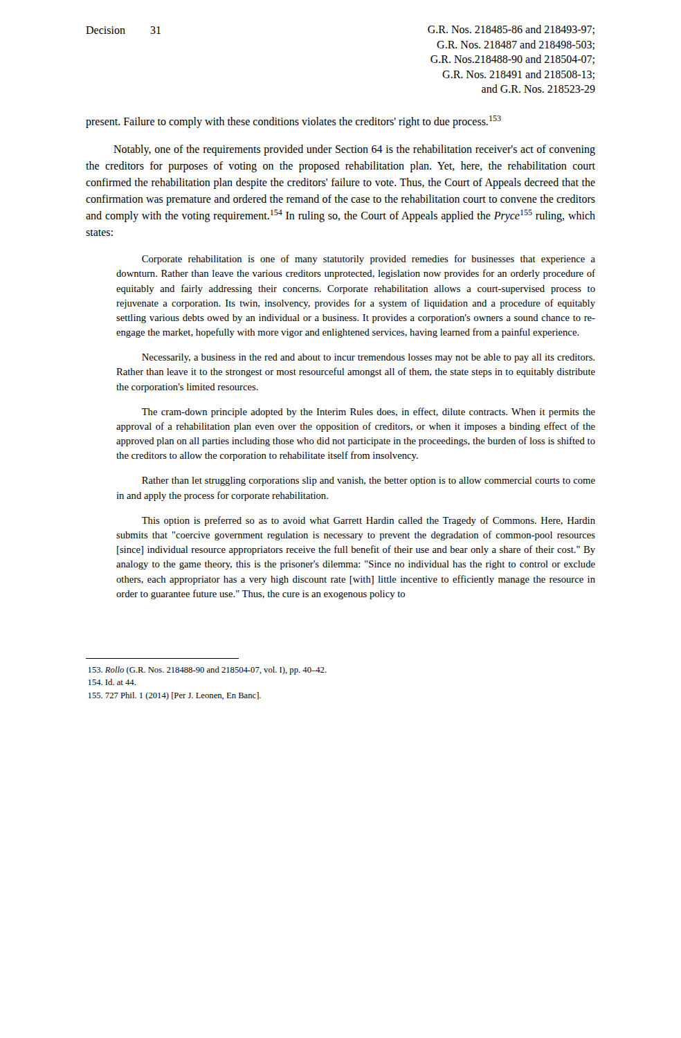Decision 31
G.R. Nos. 218485-86 and 218493-97;
G.R. Nos. 218487 and 218498-503;
G.R. Nos.218488-90 and 218504-07;
G.R. Nos. 218491 and 218508-13;
and G.R. Nos. 218523-29
present. Failure to comply with these conditions violates the creditors' right to due process.153
Notably, one of the requirements provided under Section 64 is the rehabilitation receiver's act of convening the creditors for purposes of voting on the proposed rehabilitation plan. Yet, here, the rehabilitation court confirmed the rehabilitation plan despite the creditors' failure to vote. Thus, the Court of Appeals decreed that the confirmation was premature and ordered the remand of the case to the rehabilitation court to convene the creditors and comply with the voting requirement.154 In ruling so, the Court of Appeals applied the Pryce155 ruling, which states:
Corporate rehabilitation is one of many statutorily provided remedies for businesses that experience a downturn. Rather than leave the various creditors unprotected, legislation now provides for an orderly procedure of equitably and fairly addressing their concerns. Corporate rehabilitation allows a court-supervised process to rejuvenate a corporation. Its twin, insolvency, provides for a system of liquidation and a procedure of equitably settling various debts owed by an individual or a business. It provides a corporation's owners a sound chance to re-engage the market, hopefully with more vigor and enlightened services, having learned from a painful experience.
Necessarily, a business in the red and about to incur tremendous losses may not be able to pay all its creditors. Rather than leave it to the strongest or most resourceful amongst all of them, the state steps in to equitably distribute the corporation's limited resources.
The cram-down principle adopted by the Interim Rules does, in effect, dilute contracts. When it permits the approval of a rehabilitation plan even over the opposition of creditors, or when it imposes a binding effect of the approved plan on all parties including those who did not participate in the proceedings, the burden of loss is shifted to the creditors to allow the corporation to rehabilitate itself from insolvency.
Rather than let struggling corporations slip and vanish, the better option is to allow commercial courts to come in and apply the process for corporate rehabilitation.
This option is preferred so as to avoid what Garrett Hardin called the Tragedy of Commons. Here, Hardin submits that "coercive government regulation is necessary to prevent the degradation of common-pool resources [since] individual resource appropriators receive the full benefit of their use and bear only a share of their cost." By analogy to the game theory, this is the prisoner's dilemma: "Since no individual has the right to control or exclude others, each appropriator has a very high discount rate [with] little incentive to efficiently manage the resource in order to guarantee future use." Thus, the cure is an exogenous policy to
 
Rollo (G.R. Nos. 218488-90 and 218504-07, vol. I), pp. 40–42.
Id. at 44.
727 Phil. 1 (2014) [Per J. Leonen, En Banc].